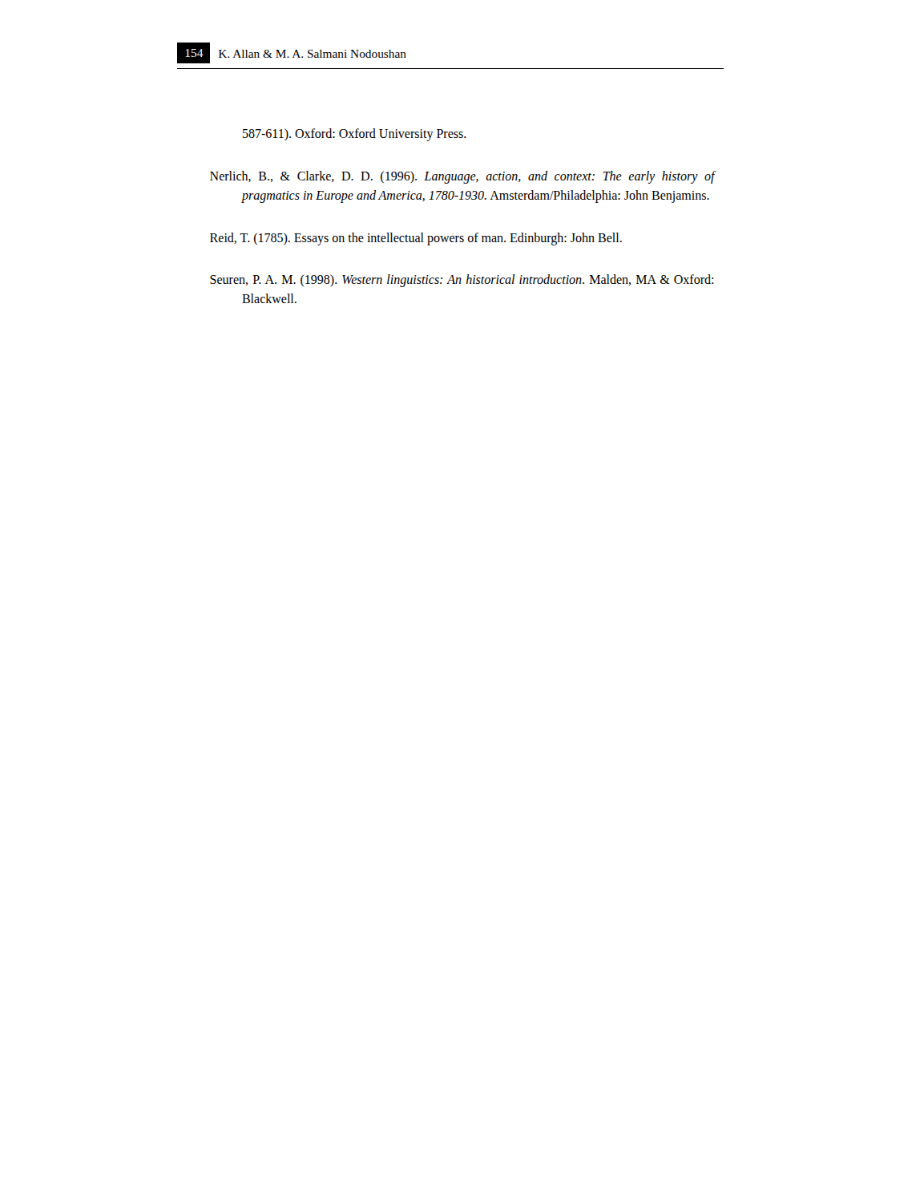154
K. Allan & M. A. Salmani Nodoushan
587-611). Oxford: Oxford University Press.
Nerlich, B., & Clarke, D. D. (1996). Language, action, and context: The early history of pragmatics in Europe and America, 1780-1930. Amsterdam/Philadelphia: John Benjamins.
Reid, T. (1785). Essays on the intellectual powers of man. Edinburgh: John Bell.
Seuren, P. A. M. (1998). Western linguistics: An historical introduction. Malden, MA & Oxford: Blackwell.